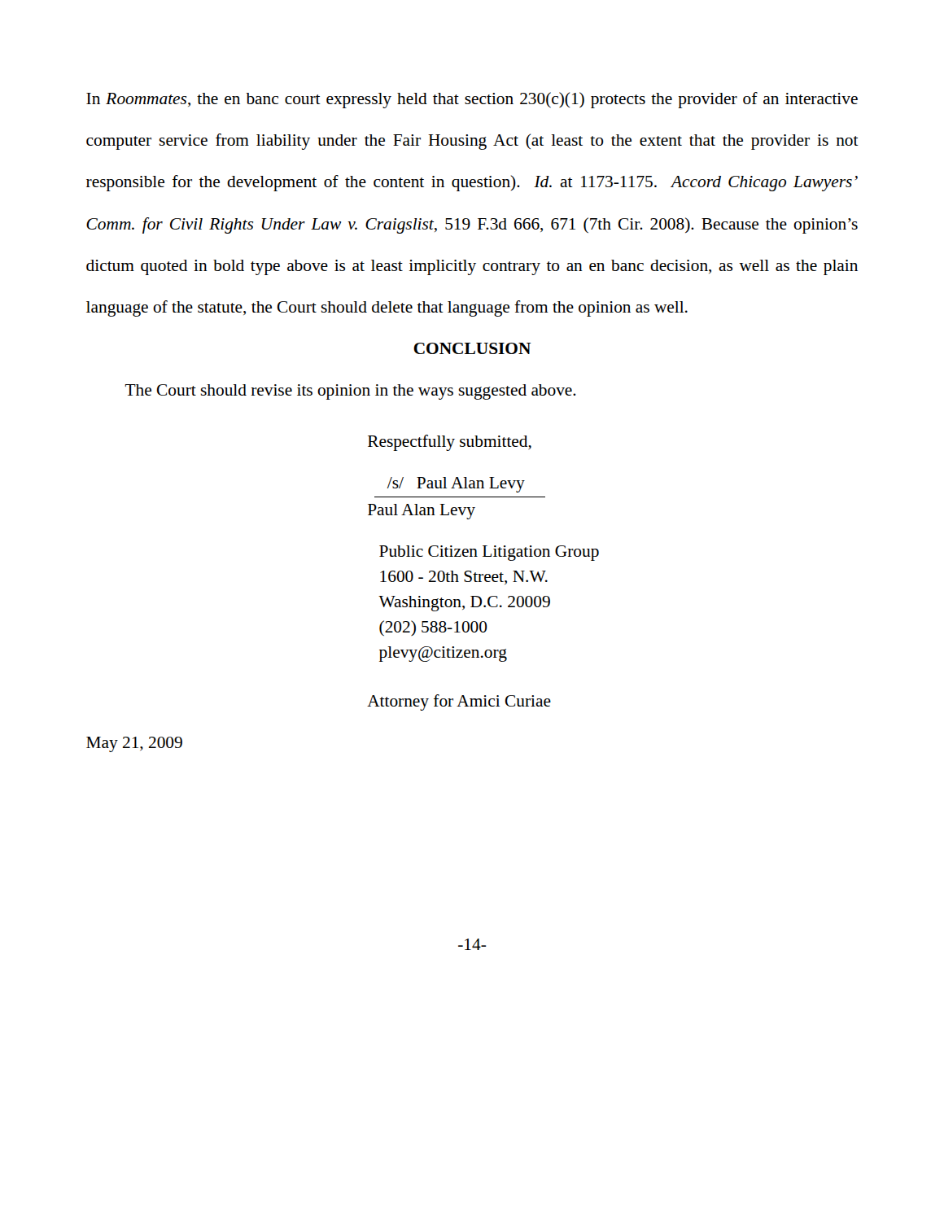In Roommates, the en banc court expressly held that section 230(c)(1) protects the provider of an interactive computer service from liability under the Fair Housing Act (at least to the extent that the provider is not responsible for the development of the content in question). Id. at 1173-1175. Accord Chicago Lawyers’ Comm. for Civil Rights Under Law v. Craigslist, 519 F.3d 666, 671 (7th Cir. 2008). Because the opinion’s dictum quoted in bold type above is at least implicitly contrary to an en banc decision, as well as the plain language of the statute, the Court should delete that language from the opinion as well.
CONCLUSION
The Court should revise its opinion in the ways suggested above.
Respectfully submitted,
/s/ Paul Alan Levy
Paul Alan Levy
Public Citizen Litigation Group
1600 - 20th Street, N.W.
Washington, D.C. 20009
(202) 588-1000
plevy@citizen.org
Attorney for Amici Curiae
May 21, 2009
-14-